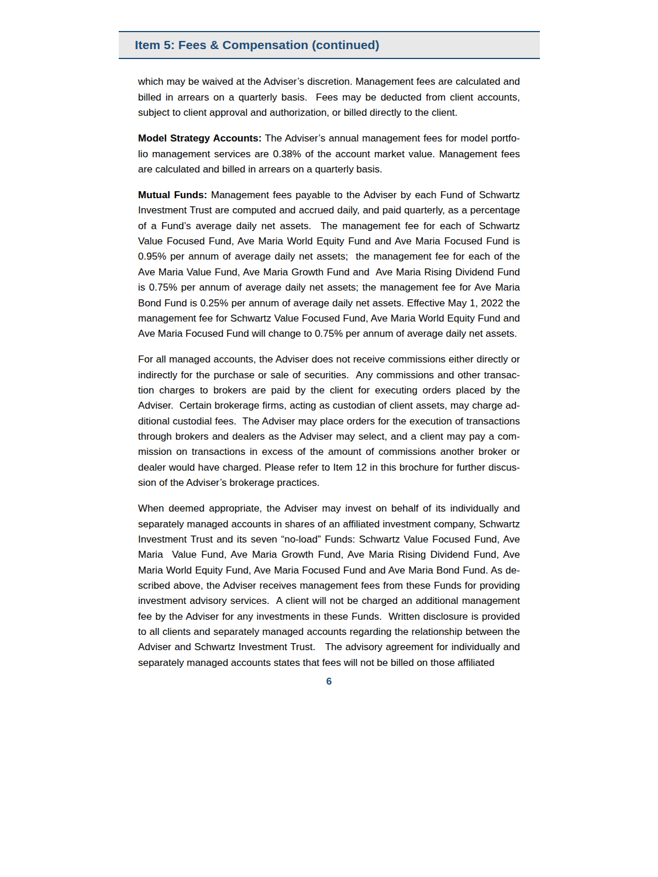Item 5: Fees & Compensation (continued)
which may be waived at the Adviser’s discretion. Management fees are calculated and billed in arrears on a quarterly basis. Fees may be deducted from client accounts, subject to client approval and authorization, or billed directly to the client.
Model Strategy Accounts: The Adviser’s annual management fees for model portfolio management services are 0.38% of the account market value. Management fees are calculated and billed in arrears on a quarterly basis.
Mutual Funds: Management fees payable to the Adviser by each Fund of Schwartz Investment Trust are computed and accrued daily, and paid quarterly, as a percentage of a Fund’s average daily net assets. The management fee for each of Schwartz Value Focused Fund, Ave Maria World Equity Fund and Ave Maria Focused Fund is 0.95% per annum of average daily net assets; the management fee for each of the Ave Maria Value Fund, Ave Maria Growth Fund and Ave Maria Rising Dividend Fund is 0.75% per annum of average daily net assets; the management fee for Ave Maria Bond Fund is 0.25% per annum of average daily net assets. Effective May 1, 2022 the management fee for Schwartz Value Focused Fund, Ave Maria World Equity Fund and Ave Maria Focused Fund will change to 0.75% per annum of average daily net assets.
For all managed accounts, the Adviser does not receive commissions either directly or indirectly for the purchase or sale of securities. Any commissions and other transaction charges to brokers are paid by the client for executing orders placed by the Adviser. Certain brokerage firms, acting as custodian of client assets, may charge additional custodial fees. The Adviser may place orders for the execution of transactions through brokers and dealers as the Adviser may select, and a client may pay a commission on transactions in excess of the amount of commissions another broker or dealer would have charged. Please refer to Item 12 in this brochure for further discussion of the Adviser’s brokerage practices.
When deemed appropriate, the Adviser may invest on behalf of its individually and separately managed accounts in shares of an affiliated investment company, Schwartz Investment Trust and its seven “no-load” Funds: Schwartz Value Focused Fund, Ave Maria Value Fund, Ave Maria Growth Fund, Ave Maria Rising Dividend Fund, Ave Maria World Equity Fund, Ave Maria Focused Fund and Ave Maria Bond Fund. As described above, the Adviser receives management fees from these Funds for providing investment advisory services. A client will not be charged an additional management fee by the Adviser for any investments in these Funds. Written disclosure is provided to all clients and separately managed accounts regarding the relationship between the Adviser and Schwartz Investment Trust. The advisory agreement for individually and separately managed accounts states that fees will not be billed on those affiliated
6